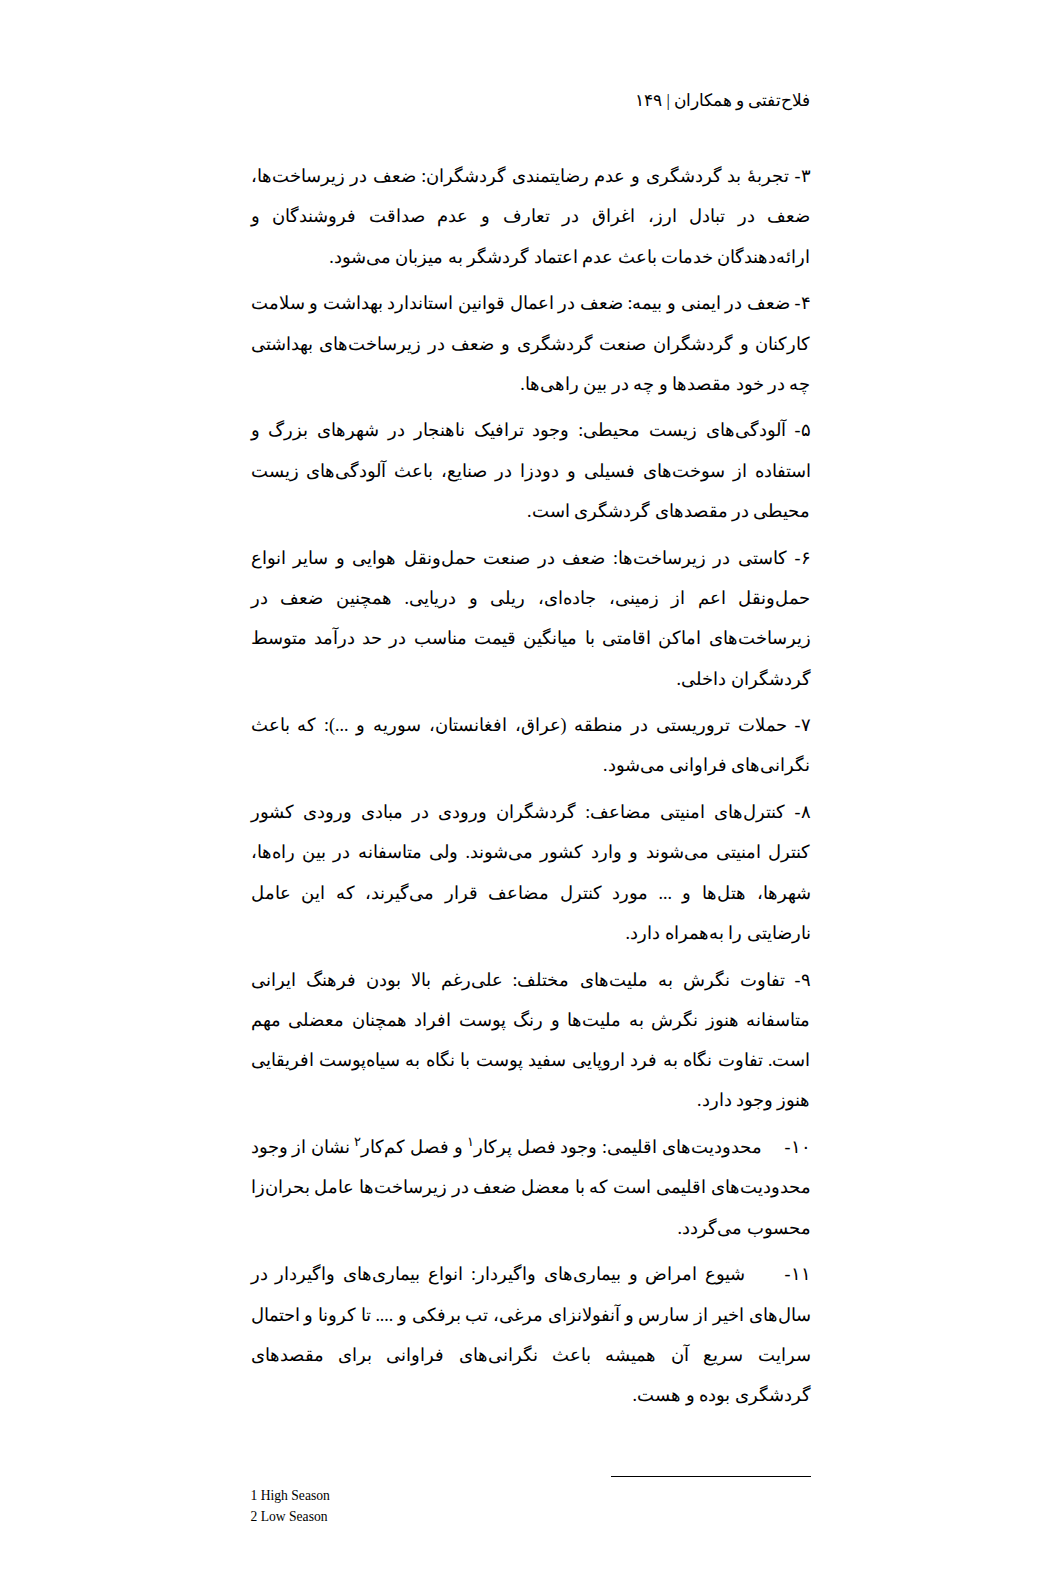فلاح‌تفتی و همکاران | ۱۴۹
۳- تجربۀ بد گردشگری و عدم رضایتمندی گردشگران: ضعف در زیرساخت‌ها، ضعف در تبادل ارز، اغراق در تعارف و عدم صداقت فروشندگان و ارائه‌دهندگان خدمات باعث عدم اعتماد گردشگر به میزبان می‌شود.
۴- ضعف در ایمنی و بیمه: ضعف در اعمال قوانین استاندارد بهداشت و سلامت کارکنان و گردشگران صنعت گردشگری و ضعف در زیرساخت‌های بهداشتی چه در خود مقصدها و چه در بین راهی‌ها.
۵- آلودگی‌های زیست محیطی: وجود ترافیک ناهنجار در شهرهای بزرگ و استفاده از سوخت‌های فسیلی و دودزا در صنایع، باعث آلودگی‌های زیست محیطی در مقصدهای گردشگری است.
۶- کاستی در زیرساخت‌ها: ضعف در صنعت حمل‌ونقل هوایی و سایر انواع حمل‌ونقل اعم از زمینی، جاده‌ای، ریلی و دریایی. همچنین ضعف در زیرساخت‌های اماکن اقامتی با میانگین قیمت مناسب در حد درآمد متوسط گردشگران داخلی.
۷- حملات تروریستی در منطقه (عراق، افغانستان، سوریه و ...): که باعث نگرانی‌های فراوانی می‌شود.
۸- کنترل‌های امنیتی مضاعف: گردشگران ورودی در مبادی ورودی کشور کنترل امنیتی می‌شوند و وارد کشور می‌شوند. ولی متاسفانه در بین راه‌ها، شهرها، هتل‌ها و ... مورد کنترل مضاعف قرار می‌گیرند، که این عامل نارضایتی را به‌همراه دارد.
۹- تفاوت نگرش به ملیت‌های مختلف: علی‌رغم بالا بودن فرهنگ ایرانی متاسفانه هنوز نگرش به ملیت‌ها و رنگ پوست افراد همچنان معضلی مهم است. تفاوت نگاه به فرد اروپایی سفید پوست با نگاه به سیاه‌پوست افریقایی هنوز وجود دارد.
۱۰- محدودیت‌های اقلیمی: وجود فصل پرکار۱ و فصل کم‌کار۲ نشان از وجود محدودیت‌های اقلیمی است که با معضل ضعف در زیرساخت‌ها عامل بحران‌زا محسوب می‌گردد.
۱۱- شیوع امراض و بیماری‌های واگیردار: انواع بیماری‌های واگیردار در سال‌های اخیر از سارس و آنفولانزای مرغی، تب برفکی و .... تا کرونا و احتمال سرایت سریع آن همیشه باعث نگرانی‌های فراوانی برای مقصدهای گردشگری بوده و هست.
1 High Season
2 Low Season